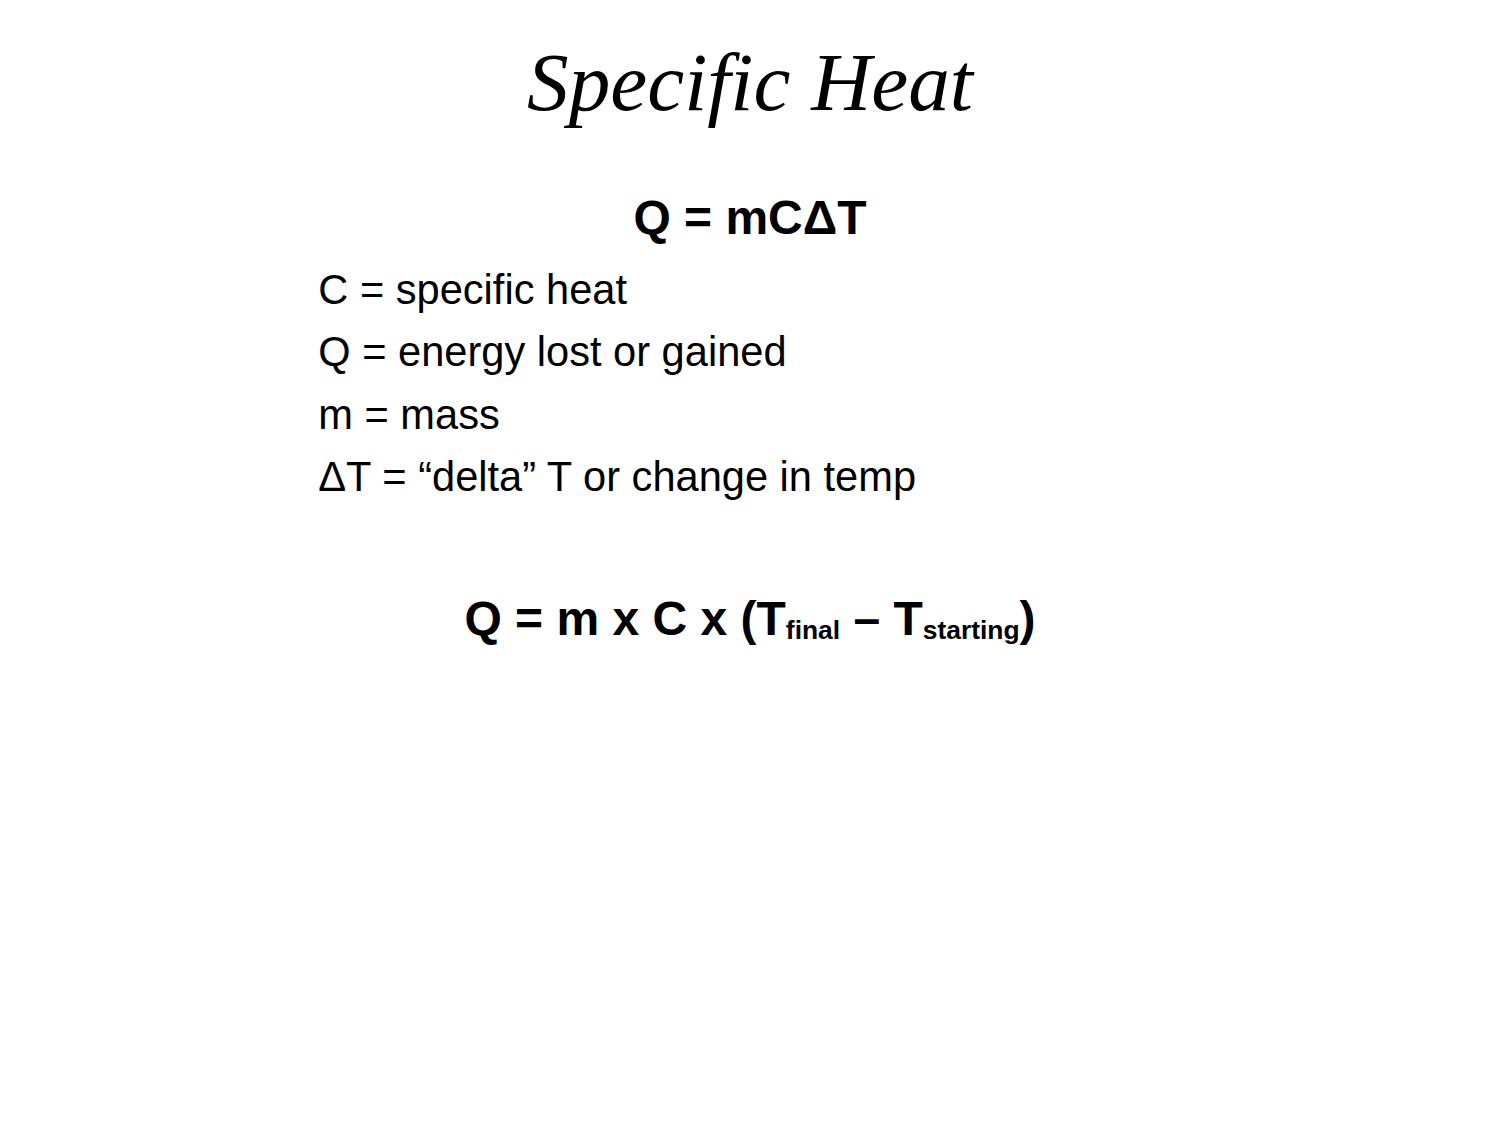Specific Heat
Q = mCΔT
C = specific heat
Q = energy lost or gained
m = mass
ΔT = “delta” T or change in temp
Q = m x C x (Tfinal – Tstarting)